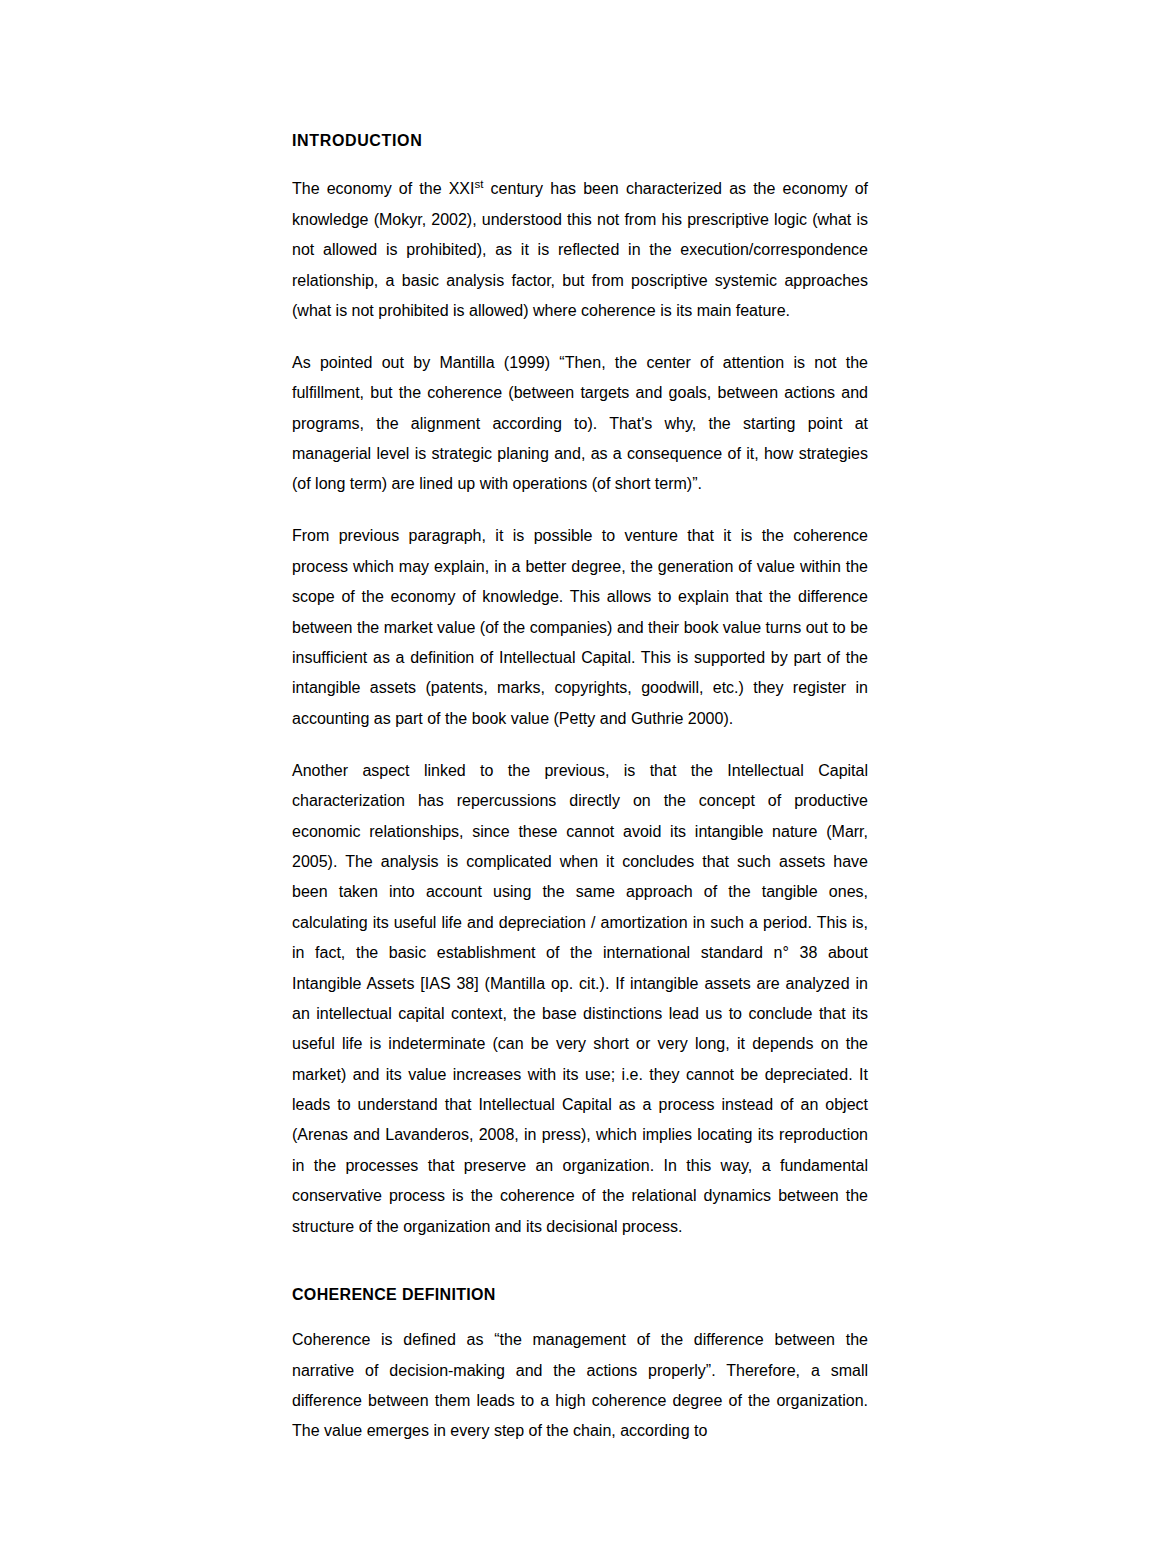INTRODUCTION
The economy of the XXIst century has been characterized as the economy of knowledge (Mokyr, 2002), understood this not from his prescriptive logic (what is not allowed is prohibited), as it is reflected in the execution/correspondence relationship, a basic analysis factor, but from poscriptive systemic approaches (what is not prohibited is allowed) where coherence is its main feature.
As pointed out by Mantilla (1999) “Then, the center of attention is not the fulfillment, but the coherence (between targets and goals, between actions and programs, the alignment according to). That's why, the starting point at managerial level is strategic planing and, as a consequence of it, how strategies (of long term) are lined up with operations (of short term)”.
From previous paragraph, it is possible to venture that it is the coherence process which may explain, in a better degree, the generation of value within the scope of the economy of knowledge. This allows to explain that the difference between the market value (of the companies) and their book value turns out to be insufficient as a definition of Intellectual Capital. This is supported by part of the intangible assets (patents, marks, copyrights, goodwill, etc.) they register in accounting as part of the book value (Petty and Guthrie 2000).
Another aspect linked to the previous, is that the Intellectual Capital characterization has repercussions directly on the concept of productive economic relationships, since these cannot avoid its intangible nature (Marr, 2005). The analysis is complicated when it concludes that such assets have been taken into account using the same approach of the tangible ones, calculating its useful life and depreciation / amortization in such a period. This is, in fact, the basic establishment of the international standard n° 38 about Intangible Assets [IAS 38] (Mantilla op. cit.). If intangible assets are analyzed in an intellectual capital context, the base distinctions lead us to conclude that its useful life is indeterminate (can be very short or very long, it depends on the market) and its value increases with its use; i.e. they cannot be depreciated. It leads to understand that Intellectual Capital as a process instead of an object (Arenas and Lavanderos, 2008, in press), which implies locating its reproduction in the processes that preserve an organization. In this way, a fundamental conservative process is the coherence of the relational dynamics between the structure of the organization and its decisional process.
COHERENCE DEFINITION
Coherence is defined as “the management of the difference between the narrative of decision-making and the actions properly”. Therefore, a small difference between them leads to a high coherence degree of the organization. The value emerges in every step of the chain, according to